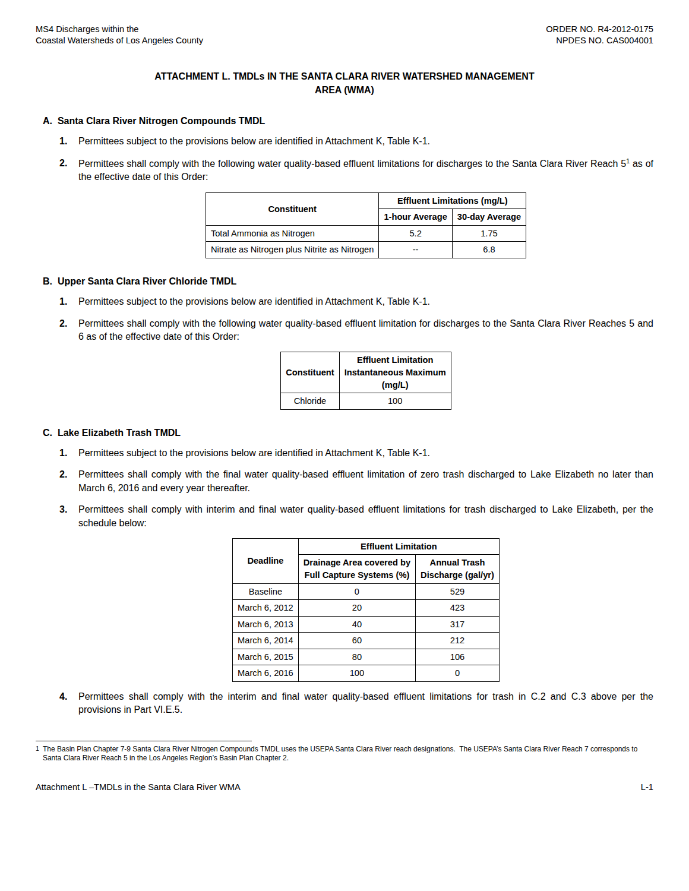MS4 Discharges within the
Coastal Watersheds of Los Angeles County
ORDER NO. R4-2012-0175
NPDES NO. CAS004001
ATTACHMENT L. TMDLs IN THE SANTA CLARA RIVER WATERSHED MANAGEMENT
AREA (WMA)
A. Santa Clara River Nitrogen Compounds TMDL
Permittees subject to the provisions below are identified in Attachment K, Table K-1.
Permittees shall comply with the following water quality-based effluent limitations for discharges to the Santa Clara River Reach 51 as of the effective date of this Order:
| Constituent | Effluent Limitations (mg/L) |
| --- | --- |
| 1-hour Average | 30-day Average |
| Total Ammonia as Nitrogen | 5.2 | 1.75 |
| Nitrate as Nitrogen plus Nitrite as Nitrogen | -- | 6.8 |
B. Upper Santa Clara River Chloride TMDL
Permittees subject to the provisions below are identified in Attachment K, Table K-1.
Permittees shall comply with the following water quality-based effluent limitation for discharges to the Santa Clara River Reaches 5 and 6 as of the effective date of this Order:
| Constituent | Effluent Limitation Instantaneous Maximum (mg/L) |
| --- | --- |
| Chloride | 100 |
C. Lake Elizabeth Trash TMDL
Permittees subject to the provisions below are identified in Attachment K, Table K-1.
Permittees shall comply with the final water quality-based effluent limitation of zero trash discharged to Lake Elizabeth no later than March 6, 2016 and every year thereafter.
Permittees shall comply with interim and final water quality-based effluent limitations for trash discharged to Lake Elizabeth, per the schedule below:
| Deadline | Effluent Limitation |
| --- | --- |
| Drainage Area covered by Full Capture Systems (%) | Annual Trash Discharge (gal/yr) |
| Baseline | 0 | 529 |
| March 6, 2012 | 20 | 423 |
| March 6, 2013 | 40 | 317 |
| March 6, 2014 | 60 | 212 |
| March 6, 2015 | 80 | 106 |
| March 6, 2016 | 100 | 0 |
Permittees shall comply with the interim and final water quality-based effluent limitations for trash in C.2 and C.3 above per the provisions in Part VI.E.5.
1 The Basin Plan Chapter 7-9 Santa Clara River Nitrogen Compounds TMDL uses the USEPA Santa Clara River reach designations. The USEPA’s Santa Clara River Reach 7 corresponds to Santa Clara River Reach 5 in the Los Angeles Region’s Basin Plan Chapter 2.
Attachment L –TMDLs in the Santa Clara River WMA
L-1